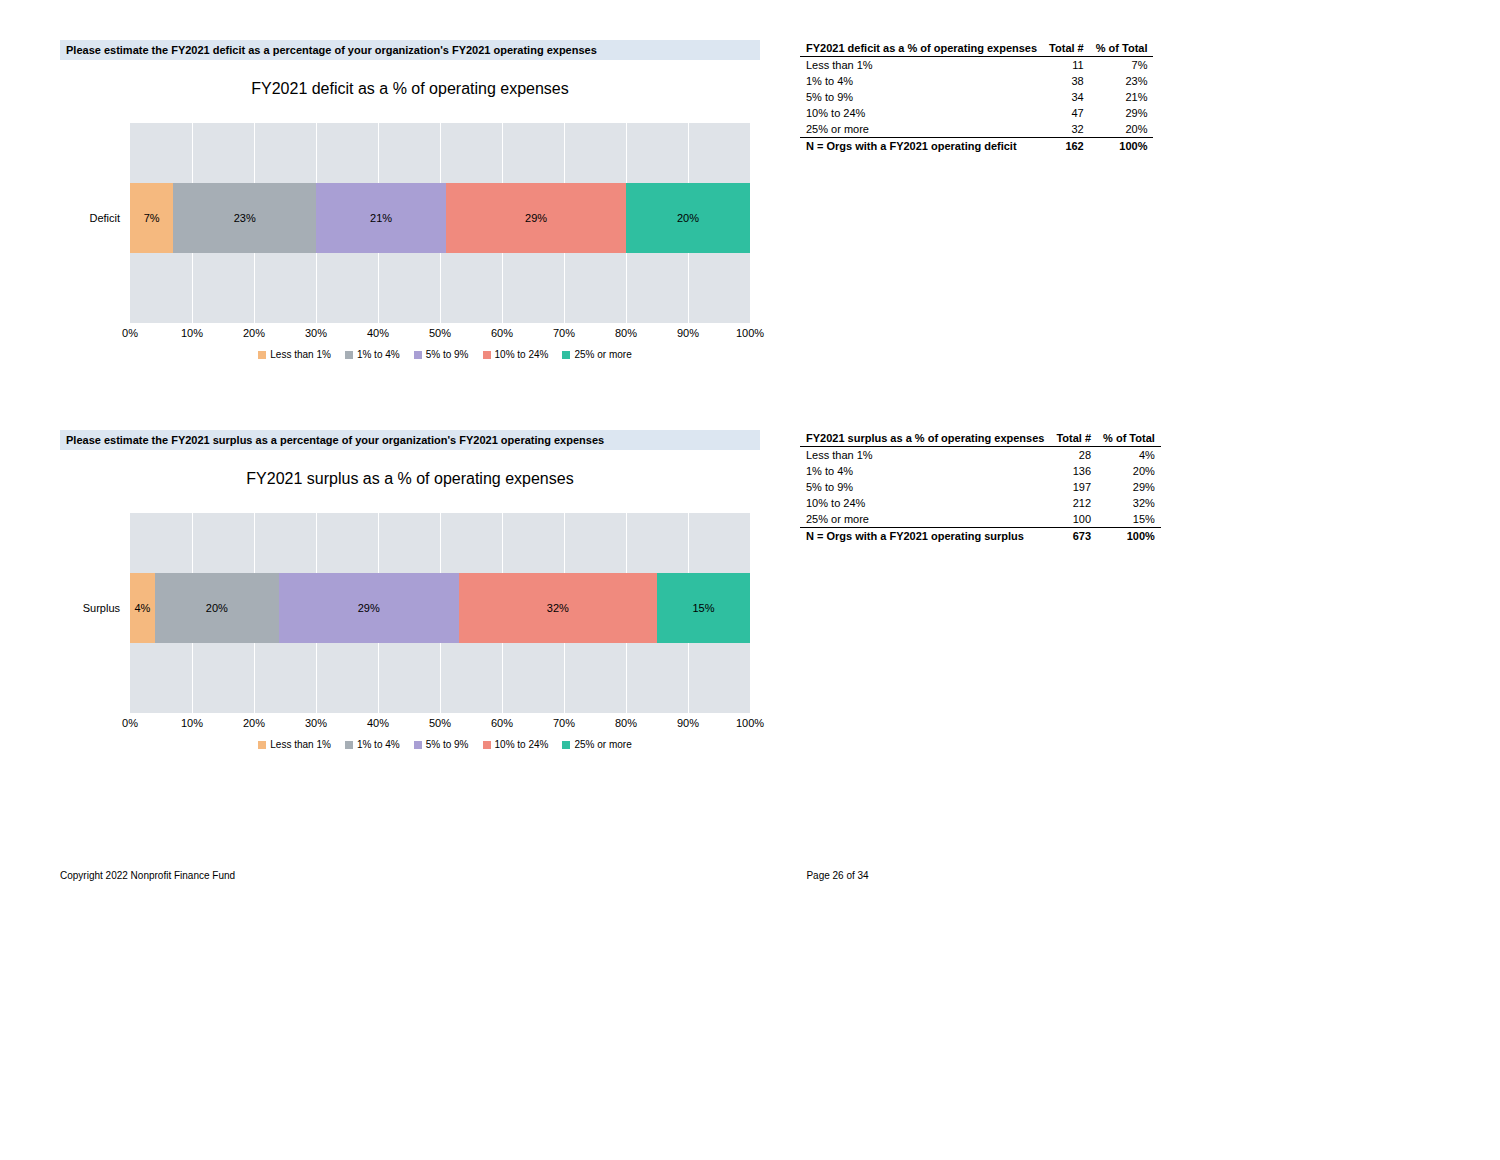Please estimate the FY2021 deficit as a percentage of your organization's FY2021 operating expenses
FY2021 deficit as a % of operating expenses
Deficit
7%
23%
21%
29%
20%
0% 10% 20% 30% 40% 50% 60% 70% 80% 90% 100%
Less than 1%
1% to 4%
5% to 9%
10% to 24%
25% or more
| FY2021 deficit as a % of operating expenses | Total # | % of Total |
| --- | --- | --- |
| Less than 1% | 11 | 7% |
| 1% to 4% | 38 | 23% |
| 5% to 9% | 34 | 21% |
| 10% to 24% | 47 | 29% |
| 25% or more | 32 | 20% |
| N = Orgs with a FY2021 operating deficit | 162 | 100% |
Please estimate the FY2021 surplus as a percentage of your organization's FY2021 operating expenses
FY2021 surplus as a % of operating expenses
Surplus
4%
20%
29%
32%
15%
0% 10% 20% 30% 40% 50% 60% 70% 80% 90% 100%
Less than 1%
1% to 4%
5% to 9%
10% to 24%
25% or more
| FY2021 surplus as a % of operating expenses | Total # | % of Total |
| --- | --- | --- |
| Less than 1% | 28 | 4% |
| 1% to 4% | 136 | 20% |
| 5% to 9% | 197 | 29% |
| 10% to 24% | 212 | 32% |
| 25% or more | 100 | 15% |
| N = Orgs with a FY2021 operating surplus | 673 | 100% |
Copyright 2022 Nonprofit Finance Fund
Page 26 of 34